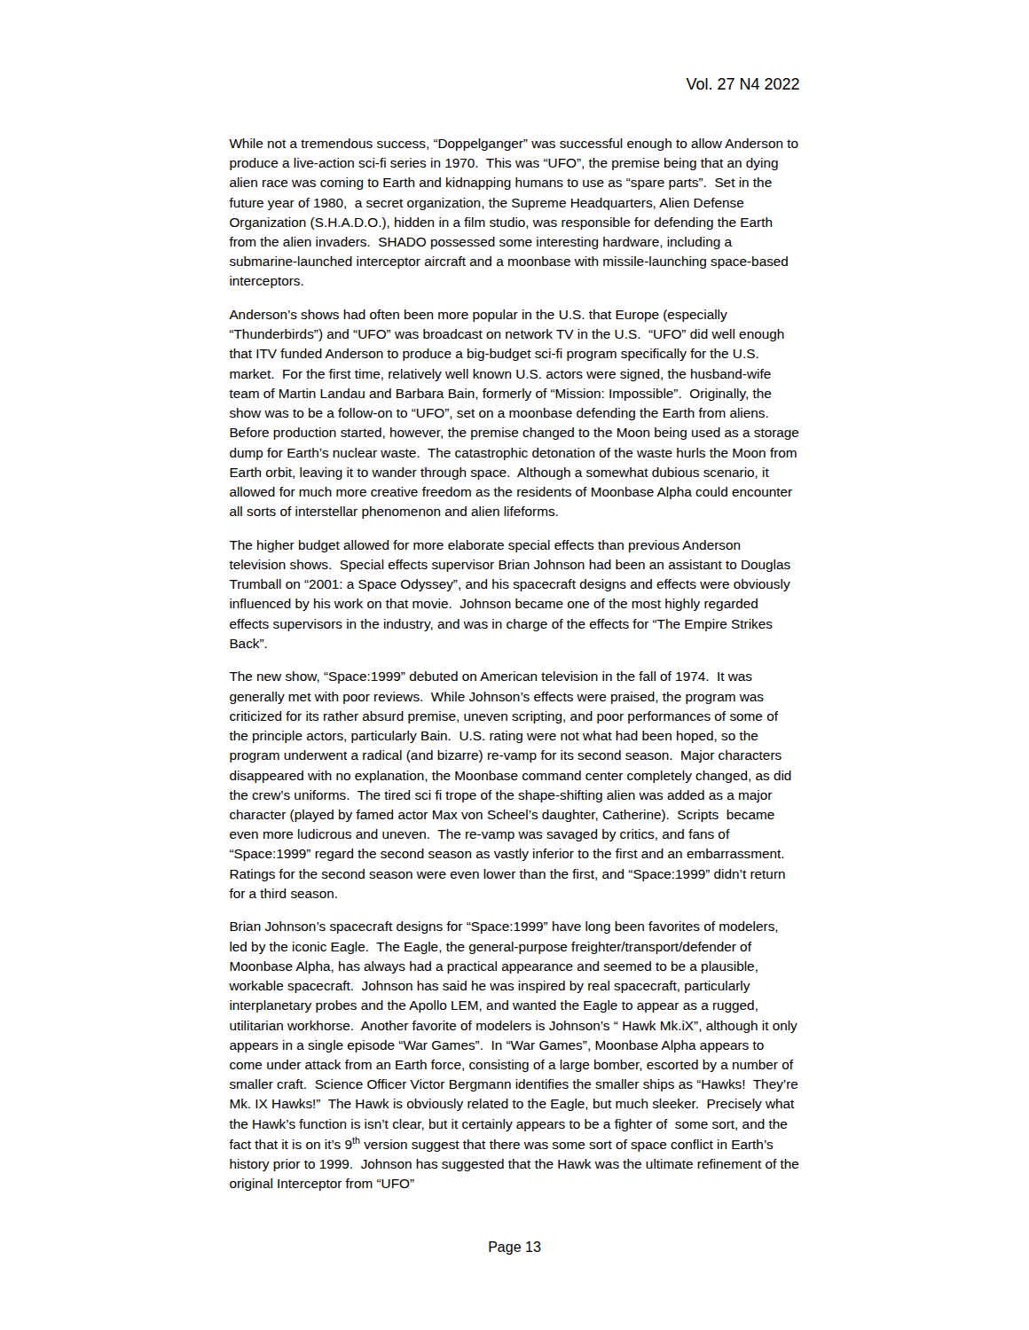Vol. 27 N4 2022
While not a tremendous success, “Doppelganger” was successful enough to allow Anderson to produce a live-action sci-fi series in 1970. This was “UFO”, the premise being that an dying alien race was coming to Earth and kidnapping humans to use as “spare parts”. Set in the future year of 1980, a secret organization, the Supreme Headquarters, Alien Defense Organization (S.H.A.D.O.), hidden in a film studio, was responsible for defending the Earth from the alien invaders. SHADO possessed some interesting hardware, including a submarine-launched interceptor aircraft and a moonbase with missile-launching space-based interceptors.
Anderson’s shows had often been more popular in the U.S. that Europe (especially “Thunderbirds”) and “UFO” was broadcast on network TV in the U.S. “UFO” did well enough that ITV funded Anderson to produce a big-budget sci-fi program specifically for the U.S. market. For the first time, relatively well known U.S. actors were signed, the husband-wife team of Martin Landau and Barbara Bain, formerly of “Mission: Impossible”. Originally, the show was to be a follow-on to “UFO”, set on a moonbase defending the Earth from aliens. Before production started, however, the premise changed to the Moon being used as a storage dump for Earth’s nuclear waste. The catastrophic detonation of the waste hurls the Moon from Earth orbit, leaving it to wander through space. Although a somewhat dubious scenario, it allowed for much more creative freedom as the residents of Moonbase Alpha could encounter all sorts of interstellar phenomenon and alien lifeforms.
The higher budget allowed for more elaborate special effects than previous Anderson television shows. Special effects supervisor Brian Johnson had been an assistant to Douglas Trumball on “2001: a Space Odyssey”, and his spacecraft designs and effects were obviously influenced by his work on that movie. Johnson became one of the most highly regarded effects supervisors in the industry, and was in charge of the effects for “The Empire Strikes Back”.
The new show, “Space:1999” debuted on American television in the fall of 1974. It was generally met with poor reviews. While Johnson’s effects were praised, the program was criticized for its rather absurd premise, uneven scripting, and poor performances of some of the principle actors, particularly Bain. U.S. rating were not what had been hoped, so the program underwent a radical (and bizarre) re-vamp for its second season. Major characters disappeared with no explanation, the Moonbase command center completely changed, as did the crew’s uniforms. The tired sci fi trope of the shape-shifting alien was added as a major character (played by famed actor Max von Scheel’s daughter, Catherine). Scripts became even more ludicrous and uneven. The re-vamp was savaged by critics, and fans of “Space:1999” regard the second season as vastly inferior to the first and an embarrassment. Ratings for the second season were even lower than the first, and “Space:1999” didn’t return for a third season.
Brian Johnson’s spacecraft designs for “Space:1999” have long been favorites of modelers, led by the iconic Eagle. The Eagle, the general-purpose freighter/transport/defender of Moonbase Alpha, has always had a practical appearance and seemed to be a plausible, workable spacecraft. Johnson has said he was inspired by real spacecraft, particularly interplanetary probes and the Apollo LEM, and wanted the Eagle to appear as a rugged, utilitarian workhorse. Another favorite of modelers is Johnson’s “ Hawk Mk.iX”, although it only appears in a single episode “War Games”. In “War Games”, Moonbase Alpha appears to come under attack from an Earth force, consisting of a large bomber, escorted by a number of smaller craft. Science Officer Victor Bergmann identifies the smaller ships as “Hawks! They’re Mk. IX Hawks!” The Hawk is obviously related to the Eagle, but much sleeker. Precisely what the Hawk’s function is isn’t clear, but it certainly appears to be a fighter of some sort, and the fact that it is on it’s 9th version suggest that there was some sort of space conflict in Earth’s history prior to 1999. Johnson has suggested that the Hawk was the ultimate refinement of the original Interceptor from “UFO”
Page 13